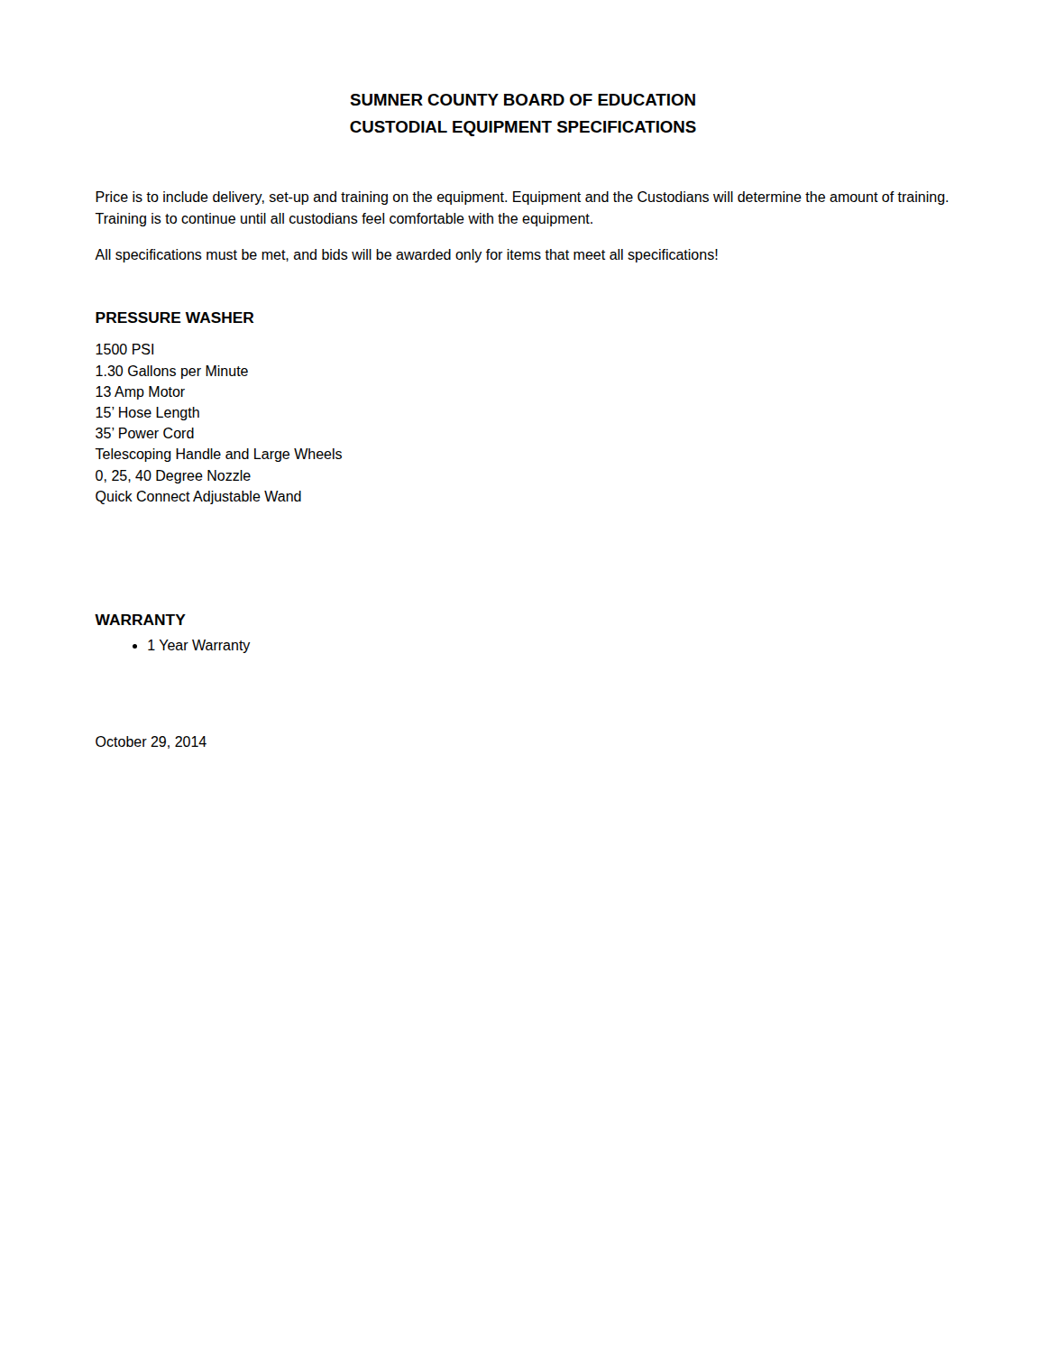SUMNER COUNTY BOARD OF EDUCATION CUSTODIAL EQUIPMENT SPECIFICATIONS
Price is to include delivery, set-up and training on the equipment. Equipment and the Custodians will determine the amount of training. Training is to continue until all custodians feel comfortable with the equipment.
All specifications must be met, and bids will be awarded only for items that meet all specifications!
PRESSURE WASHER
1500 PSI
1.30 Gallons per Minute
13 Amp Motor
15’ Hose Length
35’ Power Cord
Telescoping Handle and Large Wheels
0, 25, 40 Degree Nozzle
Quick Connect Adjustable Wand
WARRANTY
1 Year Warranty
October 29, 2014